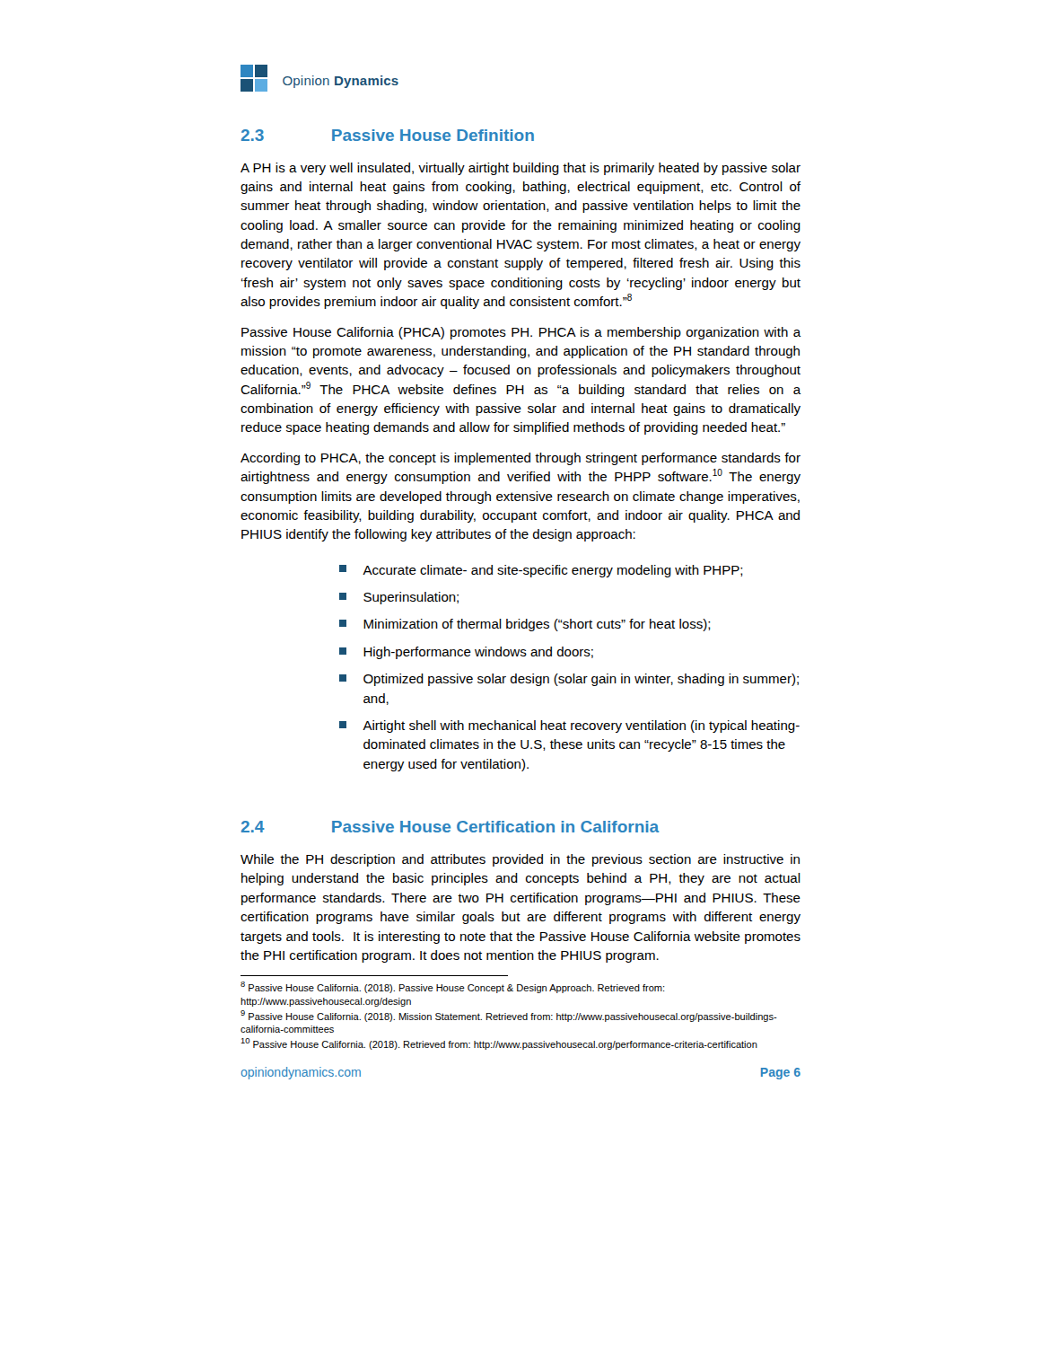Opinion Dynamics
2.3 Passive House Definition
A PH is a very well insulated, virtually airtight building that is primarily heated by passive solar gains and internal heat gains from cooking, bathing, electrical equipment, etc. Control of summer heat through shading, window orientation, and passive ventilation helps to limit the cooling load. A smaller source can provide for the remaining minimized heating or cooling demand, rather than a larger conventional HVAC system. For most climates, a heat or energy recovery ventilator will provide a constant supply of tempered, filtered fresh air. Using this ‘fresh air’ system not only saves space conditioning costs by ‘recycling’ indoor energy but also provides premium indoor air quality and consistent comfort.”8
Passive House California (PHCA) promotes PH. PHCA is a membership organization with a mission “to promote awareness, understanding, and application of the PH standard through education, events, and advocacy – focused on professionals and policymakers throughout California.”9 The PHCA website defines PH as “a building standard that relies on a combination of energy efficiency with passive solar and internal heat gains to dramatically reduce space heating demands and allow for simplified methods of providing needed heat.”
According to PHCA, the concept is implemented through stringent performance standards for airtightness and energy consumption and verified with the PHPP software.10 The energy consumption limits are developed through extensive research on climate change imperatives, economic feasibility, building durability, occupant comfort, and indoor air quality. PHCA and PHIUS identify the following key attributes of the design approach:
Accurate climate- and site-specific energy modeling with PHPP;
Superinsulation;
Minimization of thermal bridges (“short cuts” for heat loss);
High-performance windows and doors;
Optimized passive solar design (solar gain in winter, shading in summer); and,
Airtight shell with mechanical heat recovery ventilation (in typical heating-dominated climates in the U.S, these units can “recycle” 8-15 times the energy used for ventilation).
2.4 Passive House Certification in California
While the PH description and attributes provided in the previous section are instructive in helping understand the basic principles and concepts behind a PH, they are not actual performance standards. There are two PH certification programs—PHI and PHIUS. These certification programs have similar goals but are different programs with different energy targets and tools. It is interesting to note that the Passive House California website promotes the PHI certification program. It does not mention the PHIUS program.
8 Passive House California. (2018). Passive House Concept & Design Approach. Retrieved from: http://www.passivehousecal.org/design
9 Passive House California. (2018). Mission Statement. Retrieved from: http://www.passivehousecal.org/passive-buildings-california-committees
10 Passive House California. (2018). Retrieved from: http://www.passivehousecal.org/performance-criteria-certification
opiniondynamics.com
Page 6